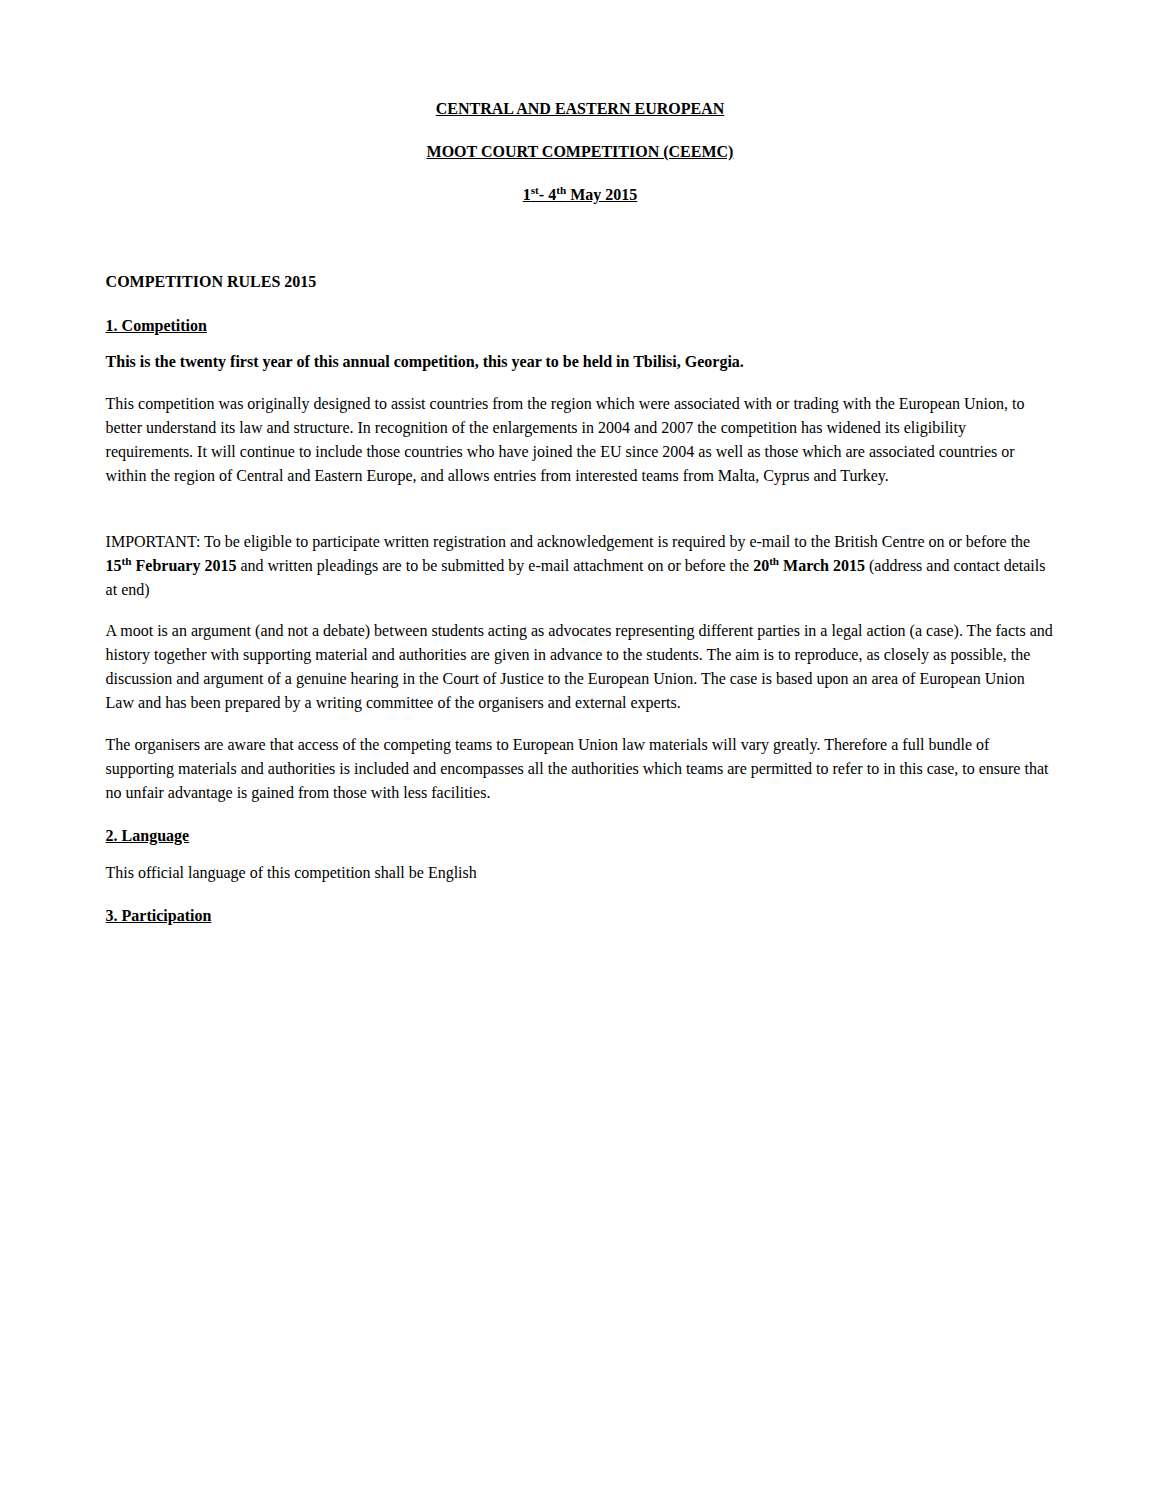CENTRAL AND EASTERN EUROPEAN MOOT COURT COMPETITION (CEEMC) 1st- 4th May 2015
COMPETITION RULES 2015
1. Competition
This is the twenty first year of this annual competition, this year to be held in Tbilisi, Georgia.
This competition was originally designed to assist countries from the region which were associated with or trading with the European Union, to better understand its law and structure. In recognition of the enlargements in 2004 and 2007 the competition has widened its eligibility requirements. It will continue to include those countries who have joined the EU since 2004 as well as those which are associated countries or within the region of Central and Eastern Europe, and allows entries from interested teams from Malta, Cyprus and Turkey.
IMPORTANT: To be eligible to participate written registration and acknowledgement is required by e-mail to the British Centre on or before the 15th February 2015 and written pleadings are to be submitted by e-mail attachment on or before the 20th March 2015 (address and contact details at end)
A moot is an argument (and not a debate) between students acting as advocates representing different parties in a legal action (a case). The facts and history together with supporting material and authorities are given in advance to the students. The aim is to reproduce, as closely as possible, the discussion and argument of a genuine hearing in the Court of Justice to the European Union. The case is based upon an area of European Union Law and has been prepared by a writing committee of the organisers and external experts.
The organisers are aware that access of the competing teams to European Union law materials will vary greatly. Therefore a full bundle of supporting materials and authorities is included and encompasses all the authorities which teams are permitted to refer to in this case, to ensure that no unfair advantage is gained from those with less facilities.
2. Language
This official language of this competition shall be English
3. Participation